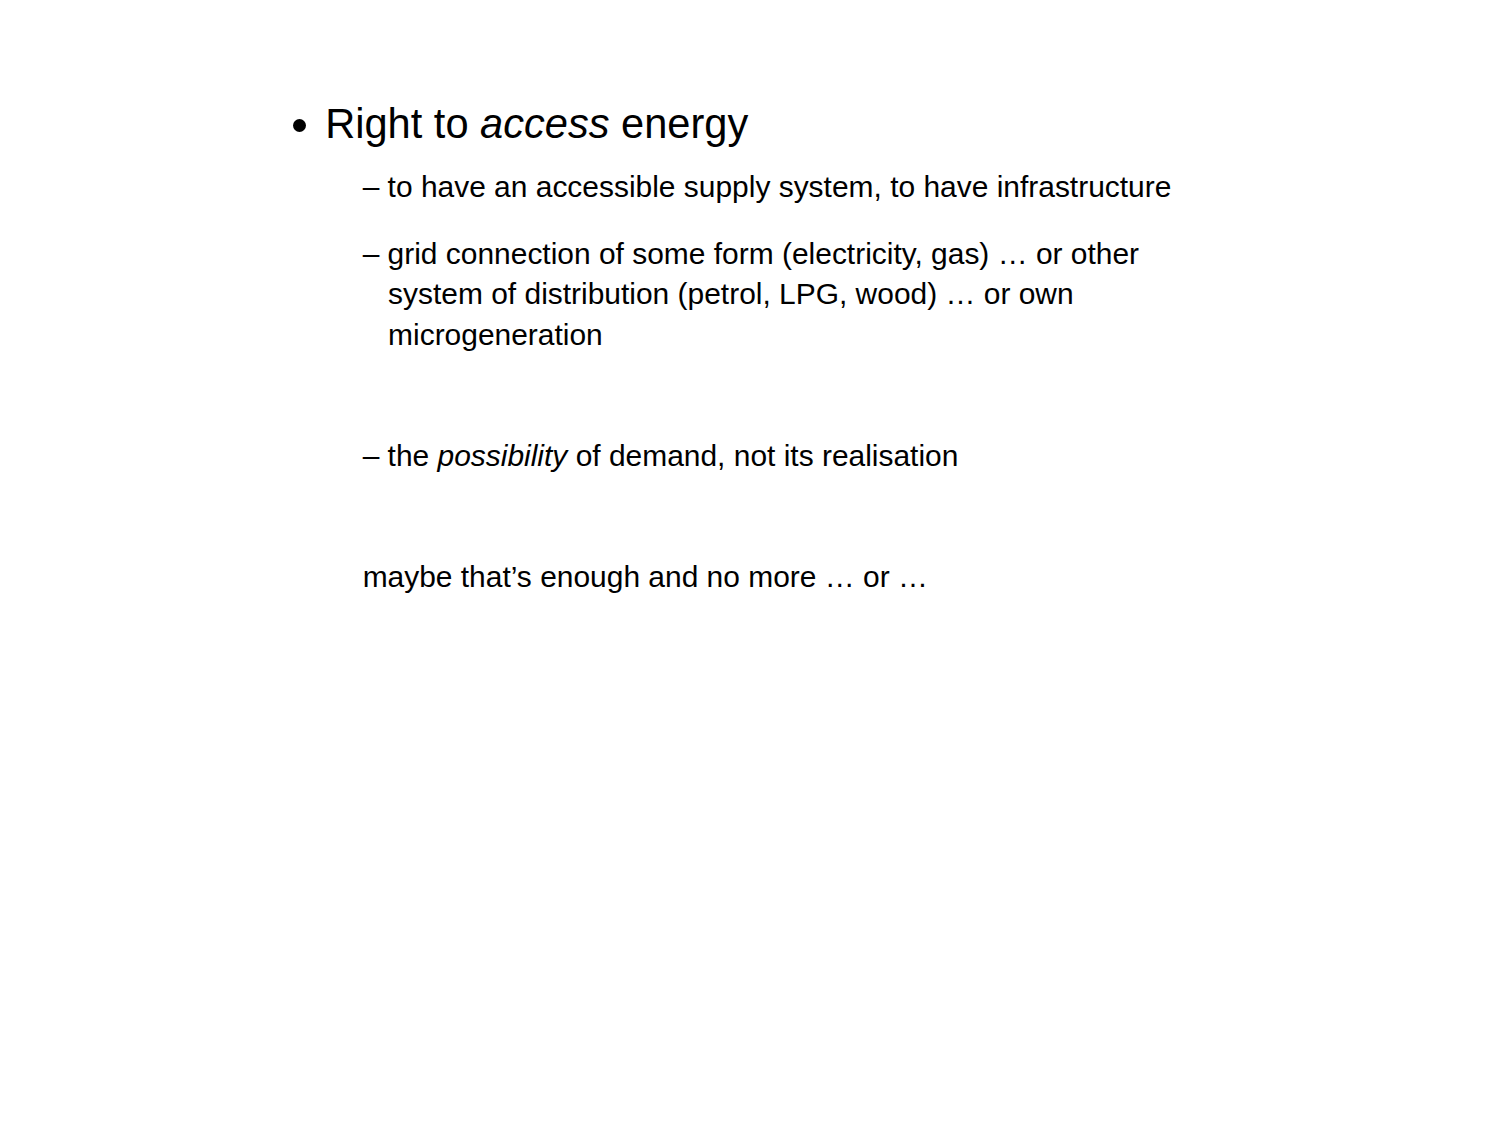Right to access energy
to have an accessible supply system, to have infrastructure
grid connection of some form (electricity, gas) … or other system of distribution (petrol, LPG, wood) … or own microgeneration
the possibility of demand, not its realisation
maybe that’s enough and no more … or …